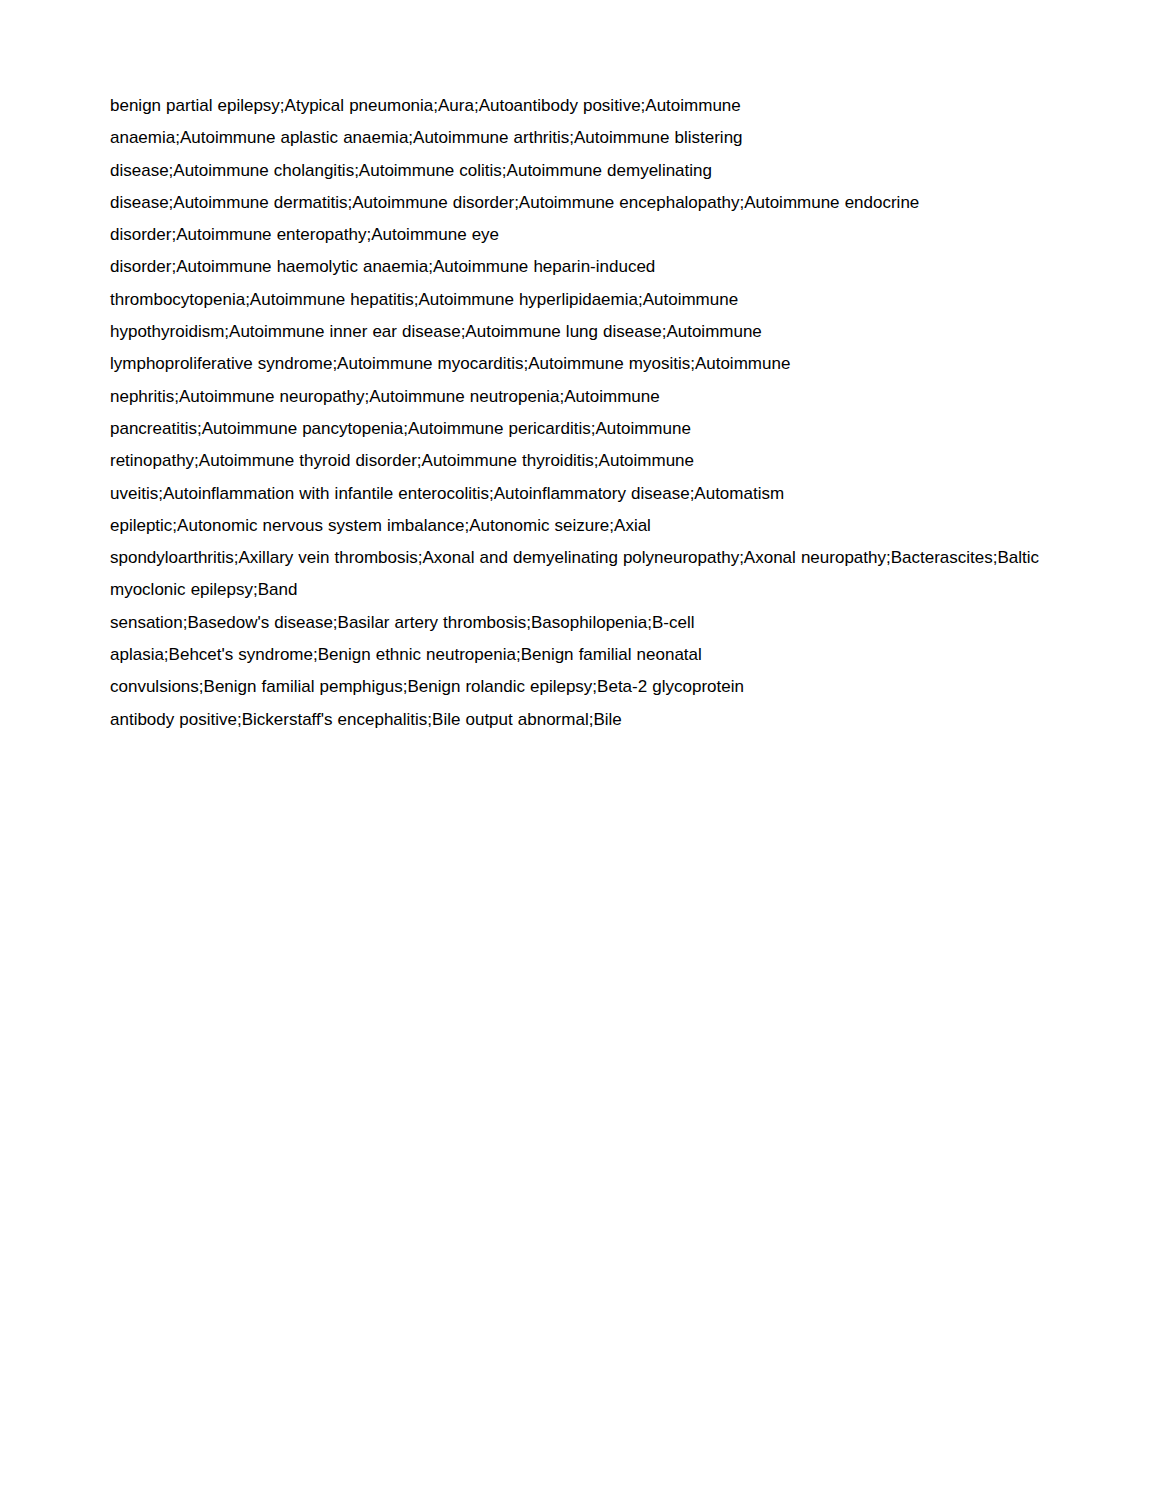benign partial epilepsy;Atypical pneumonia;Aura;Autoantibody positive;Autoimmune
anaemia;Autoimmune aplastic anaemia;Autoimmune arthritis;Autoimmune blistering
disease;Autoimmune cholangitis;Autoimmune colitis;Autoimmune demyelinating
disease;Autoimmune dermatitis;Autoimmune disorder;Autoimmune encephalopathy;Autoimmune endocrine disorder;Autoimmune enteropathy;Autoimmune eye
disorder;Autoimmune haemolytic anaemia;Autoimmune heparin-induced
thrombocytopenia;Autoimmune hepatitis;Autoimmune hyperlipidaemia;Autoimmune
hypothyroidism;Autoimmune inner ear disease;Autoimmune lung disease;Autoimmune
lymphoproliferative syndrome;Autoimmune myocarditis;Autoimmune myositis;Autoimmune
nephritis;Autoimmune neuropathy;Autoimmune neutropenia;Autoimmune
pancreatitis;Autoimmune pancytopenia;Autoimmune pericarditis;Autoimmune
retinopathy;Autoimmune thyroid disorder;Autoimmune thyroiditis;Autoimmune
uveitis;Autoinflammation with infantile enterocolitis;Autoinflammatory disease;Automatism
epileptic;Autonomic nervous system imbalance;Autonomic seizure;Axial
spondyloarthritis;Axillary vein thrombosis;Axonal and demyelinating polyneuropathy;Axonal neuropathy;Bacterascites;Baltic myoclonic epilepsy;Band
sensation;Basedow's disease;Basilar artery thrombosis;Basophilopenia;B-cell
aplasia;Behcet's syndrome;Benign ethnic neutropenia;Benign familial neonatal
convulsions;Benign familial pemphigus;Benign rolandic epilepsy;Beta-2 glycoprotein
antibody positive;Bickerstaff's encephalitis;Bile output abnormal;Bile